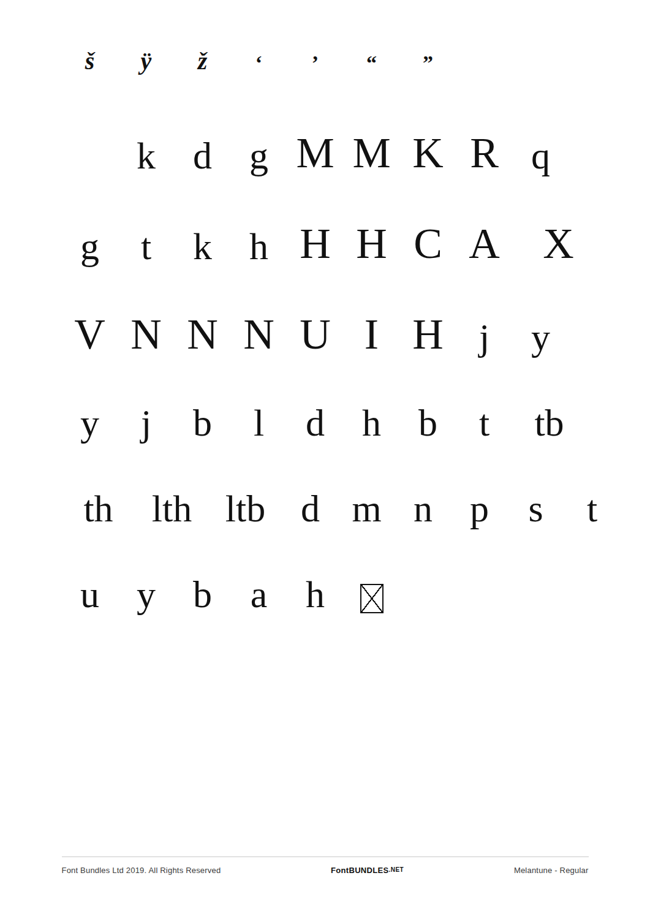š
ÿ
ž
‘
’
“
”
k
d
g
M
M
K
R
q
g
t
k
h
H
H
C
A
X
V
N
N
N
U
I
H
j
y
y
j
b
l
d
h
b
t
tb
th
lth
ltb
d
m
n
p
s
t
u
y
b
a
h
Font Bundles Ltd 2019. All Rights Reserved
FontBUNDLES.NET
Melantune - Regular